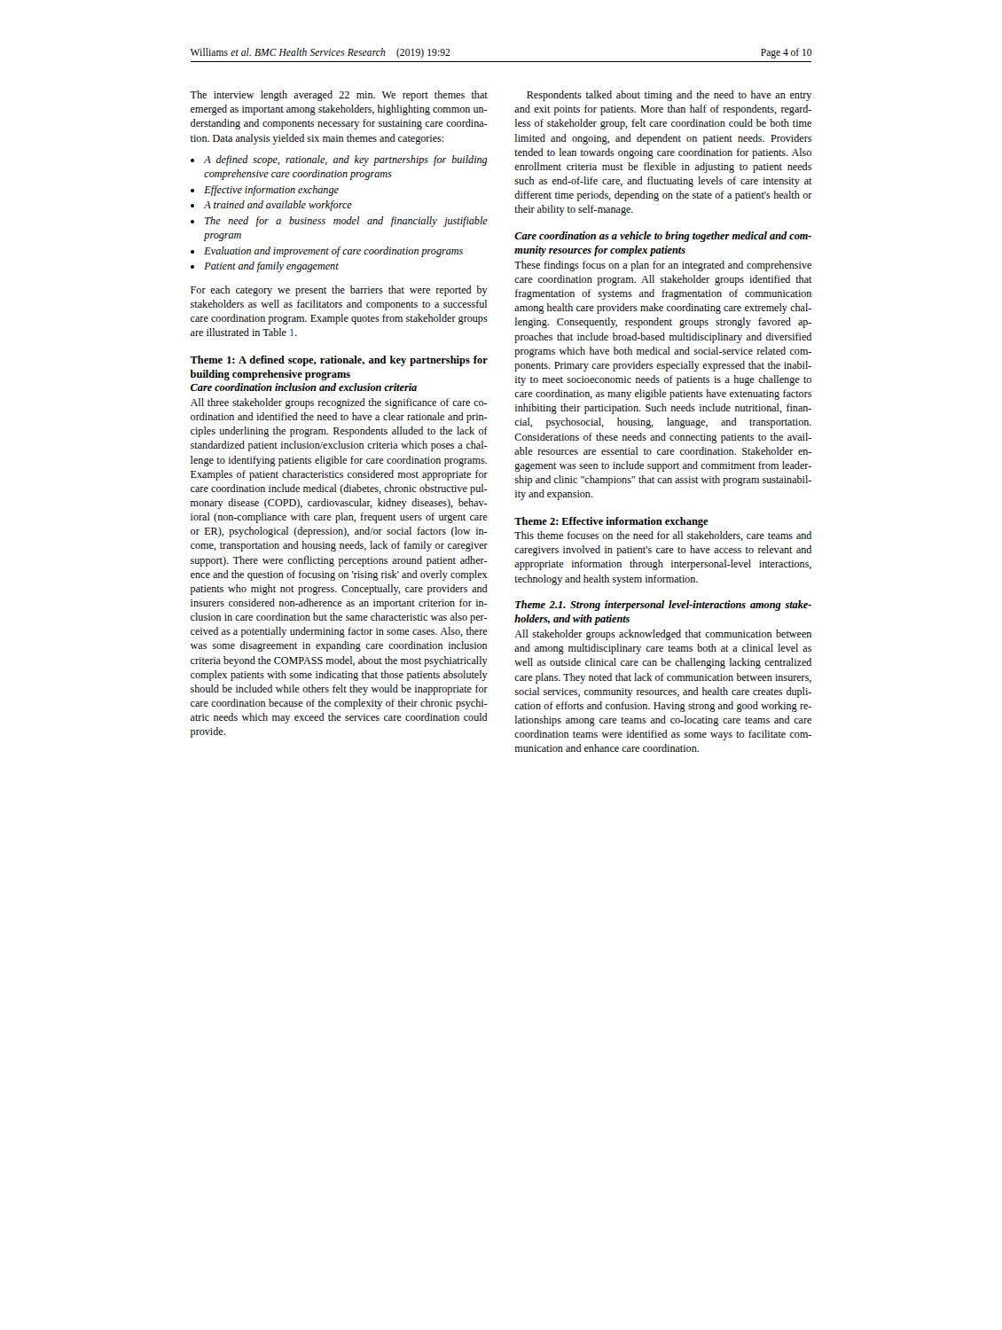Williams et al. BMC Health Services Research (2019) 19:92
Page 4 of 10
The interview length averaged 22 min. We report themes that emerged as important among stakeholders, highlighting common understanding and components necessary for sustaining care coordination. Data analysis yielded six main themes and categories:
A defined scope, rationale, and key partnerships for building comprehensive care coordination programs
Effective information exchange
A trained and available workforce
The need for a business model and financially justifiable program
Evaluation and improvement of care coordination programs
Patient and family engagement
For each category we present the barriers that were reported by stakeholders as well as facilitators and components to a successful care coordination program. Example quotes from stakeholder groups are illustrated in Table 1.
Theme 1: A defined scope, rationale, and key partnerships for building comprehensive programs
Care coordination inclusion and exclusion criteria
All three stakeholder groups recognized the significance of care coordination and identified the need to have a clear rationale and principles underlining the program. Respondents alluded to the lack of standardized patient inclusion/exclusion criteria which poses a challenge to identifying patients eligible for care coordination programs. Examples of patient characteristics considered most appropriate for care coordination include medical (diabetes, chronic obstructive pulmonary disease (COPD), cardiovascular, kidney diseases), behavioral (non-compliance with care plan, frequent users of urgent care or ER), psychological (depression), and/or social factors (low income, transportation and housing needs, lack of family or caregiver support). There were conflicting perceptions around patient adherence and the question of focusing on 'rising risk' and overly complex patients who might not progress. Conceptually, care providers and insurers considered non-adherence as an important criterion for inclusion in care coordination but the same characteristic was also perceived as a potentially undermining factor in some cases. Also, there was some disagreement in expanding care coordination inclusion criteria beyond the COMPASS model, about the most psychiatrically complex patients with some indicating that those patients absolutely should be included while others felt they would be inappropriate for care coordination because of the complexity of their chronic psychiatric needs which may exceed the services care coordination could provide.
Respondents talked about timing and the need to have an entry and exit points for patients. More than half of respondents, regardless of stakeholder group, felt care coordination could be both time limited and ongoing, and dependent on patient needs. Providers tended to lean towards ongoing care coordination for patients. Also enrollment criteria must be flexible in adjusting to patient needs such as end-of-life care, and fluctuating levels of care intensity at different time periods, depending on the state of a patient's health or their ability to self-manage.
Care coordination as a vehicle to bring together medical and community resources for complex patients
These findings focus on a plan for an integrated and comprehensive care coordination program. All stakeholder groups identified that fragmentation of systems and fragmentation of communication among health care providers make coordinating care extremely challenging. Consequently, respondent groups strongly favored approaches that include broad-based multidisciplinary and diversified programs which have both medical and social-service related components. Primary care providers especially expressed that the inability to meet socioeconomic needs of patients is a huge challenge to care coordination, as many eligible patients have extenuating factors inhibiting their participation. Such needs include nutritional, financial, psychosocial, housing, language, and transportation. Considerations of these needs and connecting patients to the available resources are essential to care coordination. Stakeholder engagement was seen to include support and commitment from leadership and clinic "champions" that can assist with program sustainability and expansion.
Theme 2: Effective information exchange
This theme focuses on the need for all stakeholders, care teams and caregivers involved in patient's care to have access to relevant and appropriate information through interpersonal-level interactions, technology and health system information.
Theme 2.1. Strong interpersonal level-interactions among stakeholders, and with patients
All stakeholder groups acknowledged that communication between and among multidisciplinary care teams both at a clinical level as well as outside clinical care can be challenging lacking centralized care plans. They noted that lack of communication between insurers, social services, community resources, and health care creates duplication of efforts and confusion. Having strong and good working relationships among care teams and co-locating care teams and care coordination teams were identified as some ways to facilitate communication and enhance care coordination.